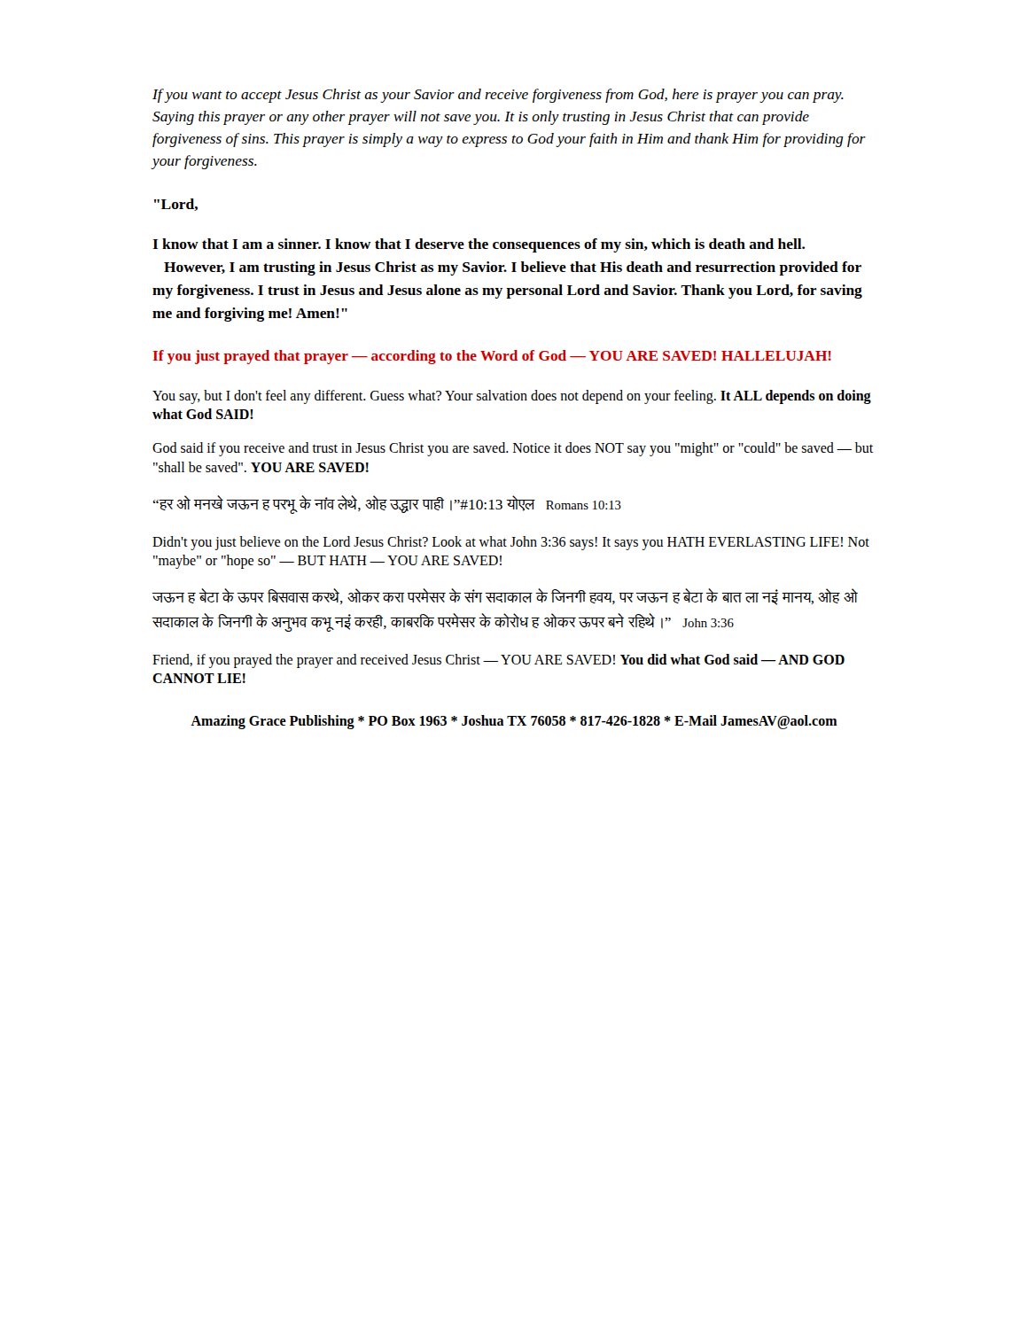If you want to accept Jesus Christ as your Savior and receive forgiveness from God, here is prayer you can pray. Saying this prayer or any other prayer will not save you. It is only trusting in Jesus Christ that can provide forgiveness of sins. This prayer is simply a way to express to God your faith in Him and thank Him for providing for your forgiveness.
"Lord,
I know that I am a sinner. I know that I deserve the consequences of my sin, which is death and hell. However, I am trusting in Jesus Christ as my Savior. I believe that His death and resurrection provided for my forgiveness. I trust in Jesus and Jesus alone as my personal Lord and Savior. Thank you Lord, for saving me and forgiving me! Amen!"
If you just prayed that prayer — according to the Word of God — YOU ARE SAVED! HALLELUJAH!
You say, but I don't feel any different. Guess what? Your salvation does not depend on your feeling. It ALL depends on doing what God SAID!
God said if you receive and trust in Jesus Christ you are saved. Notice it does NOT say you "might" or "could" be saved — but "shall be saved". YOU ARE SAVED!
“हर ओ मनखे जऊन ह परभू के नांव लेथे, ओह उद्धार पाही।”#10:13 योएल Romans 10:13
Didn't you just believe on the Lord Jesus Christ? Look at what John 3:36 says! It says you HATH EVERLASTING LIFE! Not "maybe" or "hope so" — BUT HATH — YOU ARE SAVED!
जऊन ह बेटा के ऊपर बिसवास करथे, ओकर करा परमेसर के संग सदाकाल के जिनगी हवय, पर जऊन ह बेटा के बात ला नइं मानय, ओह ओ सदाकाल के जिनगी के अनुभव कभू नइं करही, काबरकि परमेसर के कोरोध ह ओकर ऊपर बने रहिथे।” John 3:36
Friend, if you prayed the prayer and received Jesus Christ — YOU ARE SAVED! You did what God said — AND GOD CANNOT LIE!
Amazing Grace Publishing * PO Box 1963 * Joshua TX 76058 * 817-426-1828 * E-Mail JamesAV@aol.com